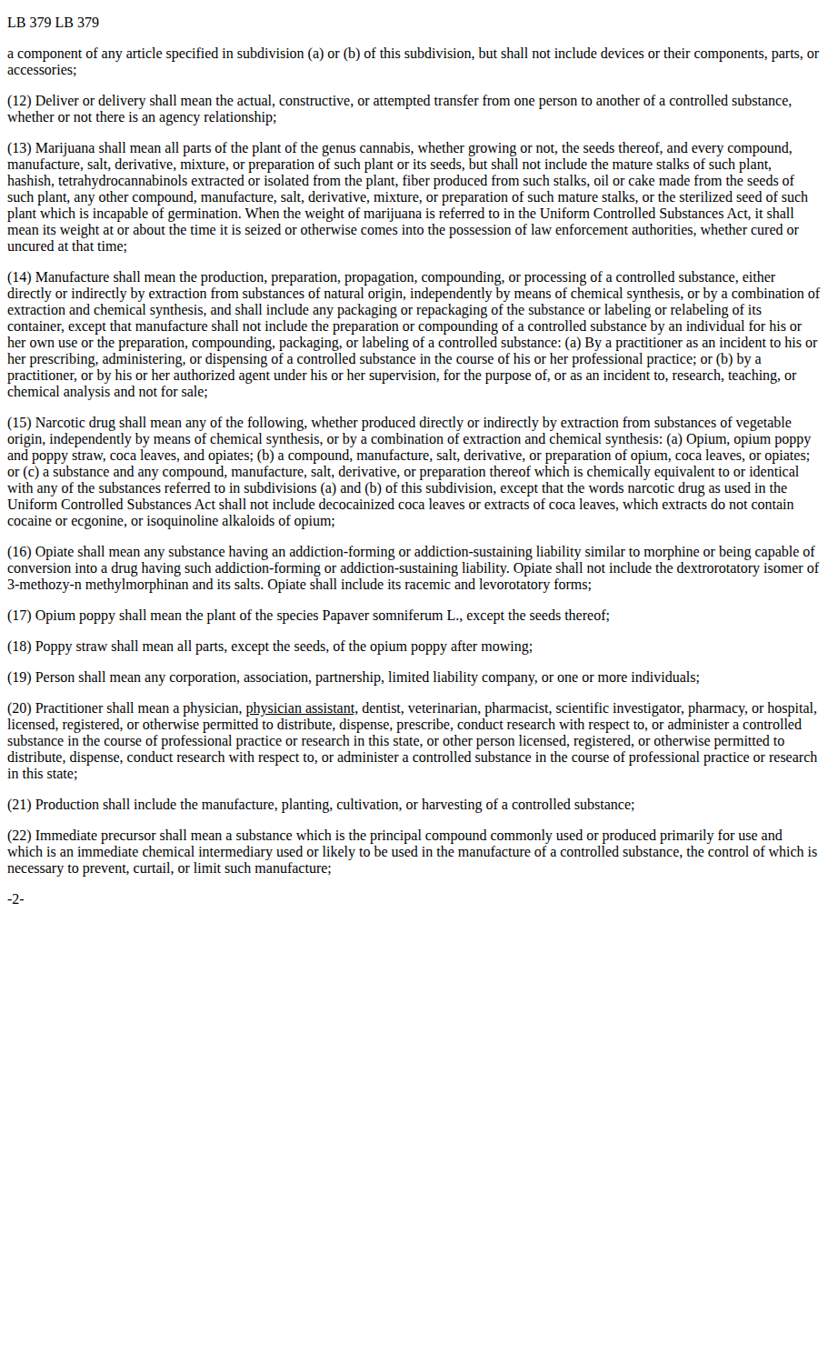LB 379 LB 379
a component of any article specified in subdivision (a) or (b) of this subdivision, but shall not include devices or their components, parts, or accessories;
(12) Deliver or delivery shall mean the actual, constructive, or attempted transfer from one person to another of a controlled substance, whether or not there is an agency relationship;
(13) Marijuana shall mean all parts of the plant of the genus cannabis, whether growing or not, the seeds thereof, and every compound, manufacture, salt, derivative, mixture, or preparation of such plant or its seeds, but shall not include the mature stalks of such plant, hashish, tetrahydrocannabinols extracted or isolated from the plant, fiber produced from such stalks, oil or cake made from the seeds of such plant, any other compound, manufacture, salt, derivative, mixture, or preparation of such mature stalks, or the sterilized seed of such plant which is incapable of germination. When the weight of marijuana is referred to in the Uniform Controlled Substances Act, it shall mean its weight at or about the time it is seized or otherwise comes into the possession of law enforcement authorities, whether cured or uncured at that time;
(14) Manufacture shall mean the production, preparation, propagation, compounding, or processing of a controlled substance, either directly or indirectly by extraction from substances of natural origin, independently by means of chemical synthesis, or by a combination of extraction and chemical synthesis, and shall include any packaging or repackaging of the substance or labeling or relabeling of its container, except that manufacture shall not include the preparation or compounding of a controlled substance by an individual for his or her own use or the preparation, compounding, packaging, or labeling of a controlled substance: (a) By a practitioner as an incident to his or her prescribing, administering, or dispensing of a controlled substance in the course of his or her professional practice; or (b) by a practitioner, or by his or her authorized agent under his or her supervision, for the purpose of, or as an incident to, research, teaching, or chemical analysis and not for sale;
(15) Narcotic drug shall mean any of the following, whether produced directly or indirectly by extraction from substances of vegetable origin, independently by means of chemical synthesis, or by a combination of extraction and chemical synthesis: (a) Opium, opium poppy and poppy straw, coca leaves, and opiates; (b) a compound, manufacture, salt, derivative, or preparation of opium, coca leaves, or opiates; or (c) a substance and any compound, manufacture, salt, derivative, or preparation thereof which is chemically equivalent to or identical with any of the substances referred to in subdivisions (a) and (b) of this subdivision, except that the words narcotic drug as used in the Uniform Controlled Substances Act shall not include decocainized coca leaves or extracts of coca leaves, which extracts do not contain cocaine or ecgonine, or isoquinoline alkaloids of opium;
(16) Opiate shall mean any substance having an addiction-forming or addiction-sustaining liability similar to morphine or being capable of conversion into a drug having such addiction-forming or addiction-sustaining liability. Opiate shall not include the dextrorotatory isomer of 3-methozy-n methylmorphinan and its salts. Opiate shall include its racemic and levorotatory forms;
(17) Opium poppy shall mean the plant of the species Papaver somniferum L., except the seeds thereof;
(18) Poppy straw shall mean all parts, except the seeds, of the opium poppy after mowing;
(19) Person shall mean any corporation, association, partnership, limited liability company, or one or more individuals;
(20) Practitioner shall mean a physician, physician assistant, dentist, veterinarian, pharmacist, scientific investigator, pharmacy, or hospital, licensed, registered, or otherwise permitted to distribute, dispense, prescribe, conduct research with respect to, or administer a controlled substance in the course of professional practice or research in this state, or other person licensed, registered, or otherwise permitted to distribute, dispense, conduct research with respect to, or administer a controlled substance in the course of professional practice or research in this state;
(21) Production shall include the manufacture, planting, cultivation, or harvesting of a controlled substance;
(22) Immediate precursor shall mean a substance which is the principal compound commonly used or produced primarily for use and which is an immediate chemical intermediary used or likely to be used in the manufacture of a controlled substance, the control of which is necessary to prevent, curtail, or limit such manufacture;
-2-